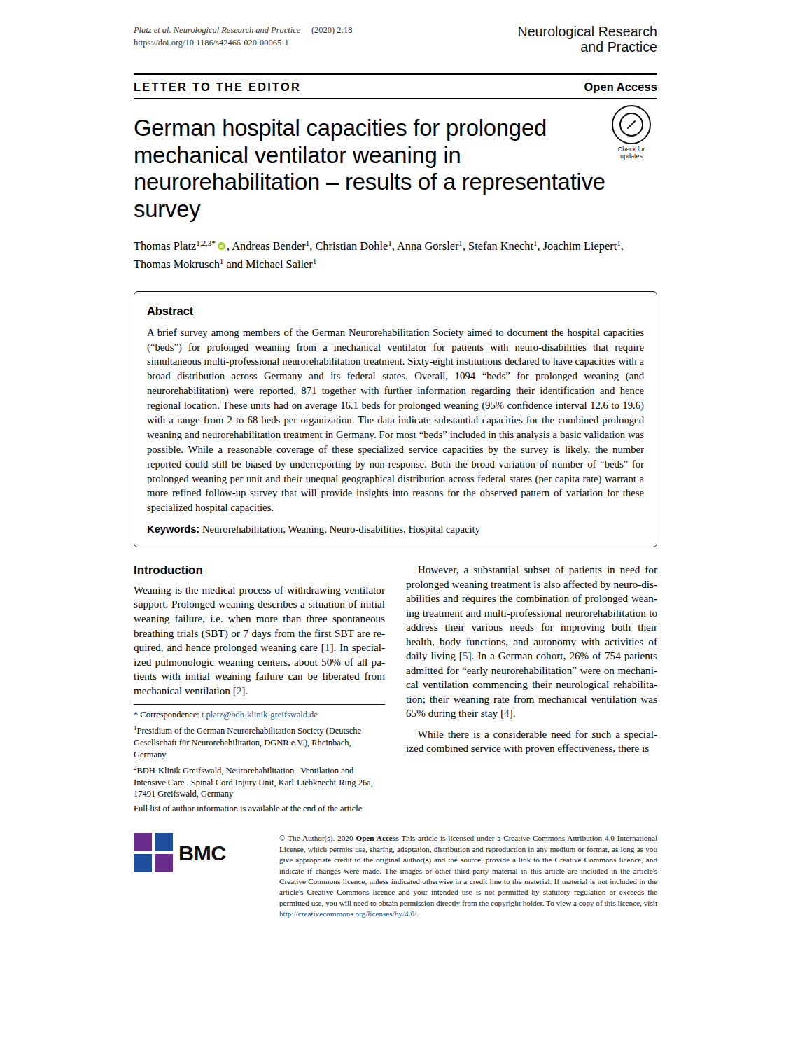Platz et al. Neurological Research and Practice (2020) 2:18 https://doi.org/10.1186/s42466-020-00065-1
Neurological Research and Practice
Letter to the Editor
Open Access
Check for
updates
German hospital capacities for prolonged mechanical ventilator weaning in neurorehabilitation – results of a representative survey
Thomas Platz1,2,3* , Andreas Bender1, Christian Dohle1, Anna Gorsler1, Stefan Knecht1, Joachim Liepert1, Thomas Mokrusch1 and Michael Sailer1
Abstract
A brief survey among members of the German Neurorehabilitation Society aimed to document the hospital capacities (“beds”) for prolonged weaning from a mechanical ventilator for patients with neuro-disabilities that require simultaneous multi-professional neurorehabilitation treatment. Sixty-eight institutions declared to have capacities with a broad distribution across Germany and its federal states. Overall, 1094 “beds” for prolonged weaning (and neurorehabilitation) were reported, 871 together with further information regarding their identification and hence regional location. These units had on average 16.1 beds for prolonged weaning (95% confidence interval 12.6 to 19.6) with a range from 2 to 68 beds per organization. The data indicate substantial capacities for the combined prolonged weaning and neurorehabilitation treatment in Germany. For most “beds” included in this analysis a basic validation was possible. While a reasonable coverage of these specialized service capacities by the survey is likely, the number reported could still be biased by underreporting by non-response. Both the broad variation of number of “beds” for prolonged weaning per unit and their unequal geographical distribution across federal states (per capita rate) warrant a more refined follow-up survey that will provide insights into reasons for the observed pattern of variation for these specialized hospital capacities.
Keywords: Neurorehabilitation, Weaning, Neuro-disabilities, Hospital capacity
Introduction
Weaning is the medical process of withdrawing ventilator support. Prolonged weaning describes a situation of initial weaning failure, i.e. when more than three spontaneous breathing trials (SBT) or 7 days from the first SBT are required, and hence prolonged weaning care [1]. In specialized pulmonologic weaning centers, about 50% of all patients with initial weaning failure can be liberated from mechanical ventilation [2].
* Correspondence: t.platz@bdh-klinik-greifswald.de
1Presidium of the German Neurorehabilitation Society (Deutsche Gesellschaft für Neurorehabilitation, DGNR e.V.), Rheinbach, Germany
2BDH-Klinik Greifswald, Neurorehabilitation . Ventilation and Intensive Care . Spinal Cord Injury Unit, Karl-Liebknecht-Ring 26a, 17491 Greifswald, Germany
Full list of author information is available at the end of the article
However, a substantial subset of patients in need for prolonged weaning treatment is also affected by neuro-disabilities and requires the combination of prolonged weaning treatment and multi-professional neurorehabilitation to address their various needs for improving both their health, body functions, and autonomy with activities of daily living [5]. In a German cohort, 26% of 754 patients admitted for “early neurorehabilitation” were on mechanical ventilation commencing their neurological rehabilitation; their weaning rate from mechanical ventilation was 65% during their stay [4].
While there is a considerable need for such a specialized combined service with proven effectiveness, there is
BMC
© The Author(s). 2020 Open Access This article is licensed under a Creative Commons Attribution 4.0 International License, which permits use, sharing, adaptation, distribution and reproduction in any medium or format, as long as you give appropriate credit to the original author(s) and the source, provide a link to the Creative Commons licence, and indicate if changes were made. The images or other third party material in this article are included in the article's Creative Commons licence, unless indicated otherwise in a credit line to the material. If material is not included in the article's Creative Commons licence and your intended use is not permitted by statutory regulation or exceeds the permitted use, you will need to obtain permission directly from the copyright holder. To view a copy of this licence, visit http://creativecommons.org/licenses/by/4.0/.